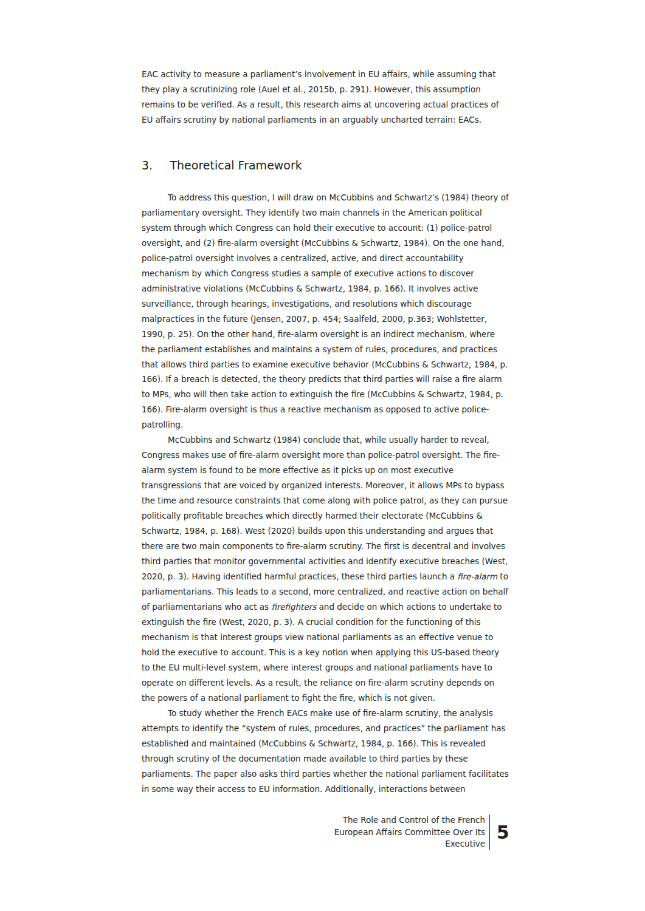EAC activity to measure a parliament’s involvement in EU affairs, while assuming that they play a scrutinizing role (Auel et al., 2015b, p. 291). However, this assumption remains to be verified. As a result, this research aims at uncovering actual practices of EU affairs scrutiny by national parliaments in an arguably uncharted terrain: EACs.
3. Theoretical Framework
To address this question, I will draw on McCubbins and Schwartz’s (1984) theory of parliamentary oversight. They identify two main channels in the American political system through which Congress can hold their executive to account: (1) police-patrol oversight, and (2) fire-alarm oversight (McCubbins & Schwartz, 1984). On the one hand, police-patrol oversight involves a centralized, active, and direct accountability mechanism by which Congress studies a sample of executive actions to discover administrative violations (McCubbins & Schwartz, 1984, p. 166). It involves active surveillance, through hearings, investigations, and resolutions which discourage malpractices in the future (Jensen, 2007, p. 454; Saalfeld, 2000, p.363; Wohlstetter, 1990, p. 25). On the other hand, fire-alarm oversight is an indirect mechanism, where the parliament establishes and maintains a system of rules, procedures, and practices that allows third parties to examine executive behavior (McCubbins & Schwartz, 1984, p. 166). If a breach is detected, the theory predicts that third parties will raise a fire alarm to MPs, who will then take action to extinguish the fire (McCubbins & Schwartz, 1984, p. 166). Fire-alarm oversight is thus a reactive mechanism as opposed to active police-patrolling.
McCubbins and Schwartz (1984) conclude that, while usually harder to reveal, Congress makes use of fire-alarm oversight more than police-patrol oversight. The fire-alarm system is found to be more effective as it picks up on most executive transgressions that are voiced by organized interests. Moreover, it allows MPs to bypass the time and resource constraints that come along with police patrol, as they can pursue politically profitable breaches which directly harmed their electorate (McCubbins & Schwartz, 1984, p. 168). West (2020) builds upon this understanding and argues that there are two main components to fire-alarm scrutiny. The first is decentral and involves third parties that monitor governmental activities and identify executive breaches (West, 2020, p. 3). Having identified harmful practices, these third parties launch a fire-alarm to parliamentarians. This leads to a second, more centralized, and reactive action on behalf of parliamentarians who act as firefighters and decide on which actions to undertake to extinguish the fire (West, 2020, p. 3). A crucial condition for the functioning of this mechanism is that interest groups view national parliaments as an effective venue to hold the executive to account. This is a key notion when applying this US-based theory to the EU multi-level system, where interest groups and national parliaments have to operate on different levels. As a result, the reliance on fire-alarm scrutiny depends on the powers of a national parliament to fight the fire, which is not given.
To study whether the French EACs make use of fire-alarm scrutiny, the analysis attempts to identify the “system of rules, procedures, and practices” the parliament has established and maintained (McCubbins & Schwartz, 1984, p. 166). This is revealed through scrutiny of the documentation made available to third parties by these parliaments. The paper also asks third parties whether the national parliament facilitates in some way their access to EU information. Additionally, interactions between
The Role and Control of the French
European Affairs Committee Over Its
Executive
5